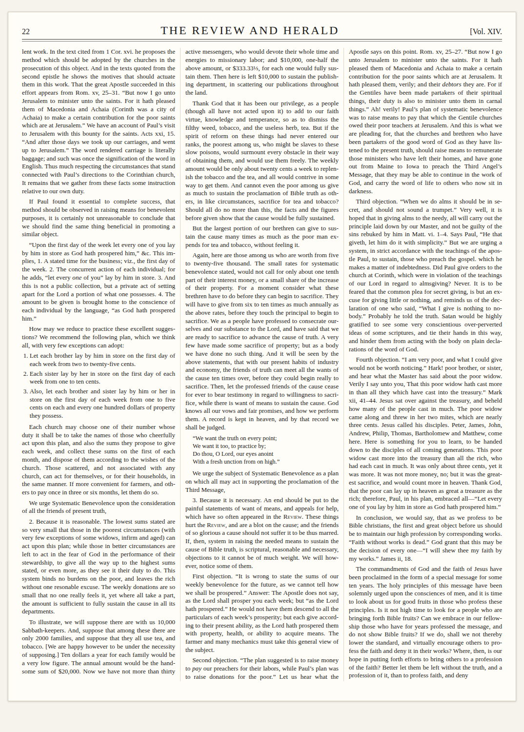22
THE REVIEW AND HERALD
[Vol. XIV.
lent work. In the text cited from 1 Cor. xvi. he proposes the method which should be adopted by the churches in the prosecution of this object. And in the texts quoted from the second epistle he shows the motives that should actuate them in this work. That the great Apostle succeeded in this effort appears from Rom. xv, 25–31. “But now I go unto Jerusalem to minister unto the saints. For it hath pleased them of Macedonia and Achaia (Corinth was a city of Achaia) to make a certain contribution for the poor saints which are at Jerusalem.” We have an account of Paul’s visit to Jerusalem with this bounty for the saints. Acts xxi, 15. “And after those days we took up our carriages, and went up to Jerusalem.” The word rendered carriage is literally baggage; and such was once the signification of the word in English. Thus much respecting the circumstances that stand connected with Paul’s directions to the Corinthian church, It remains that we gather from these facts some instruction relative to our own duty.
If Paul found it essential to complete success, that method should be observed in raising means for benevolent purposes, it is certainly not unreasonable to conclude that we should find the same thing beneficial in promoting a similar object.
“Upon the first day of the week let every one of you lay by him in store as God hath prospered him,” &c. This implies, 1. A stated time for the business; viz., the first day of the week. 2. The concurrent action of each individual; for he adds, “let every one of you” lay by him in store. 3. And this is not a public collection, but a private act of setting apart for the Lord a portion of what one possesses. 4. The amount to be given is brought home to the conscience of each individual by the language, “as God hath prospered him.”
How may we reduce to practice these excellent suggestions? We recommend the following plan, which we think all, with very few exceptions can adopt:
Let each brother lay by him in store on the first day of each week from two to twenty-five cents.
Each sister lay by her in store on the first day of each week from one to ten cents.
Also, let each brother and sister lay by him or her in store on the first day of each week from one to five cents on each and every one hundred dollars of property they possess.
Each church may choose one of their number whose duty it shall be to take the names of those who cheerfully act upon this plan, and also the sums they propose to give each week, and collect these sums on the first of each month, and dispose of them according to the wishes of the church. Those scattered, and not associated with any church, can act for themselves, or for their households, in the same manner. If more convenient for farmers, and others to pay once in three or six months, let them do so.
We urge Systematic Benevolence upon the consideration of all the friends of present truth,
2. Because it is reasonable. The lowest sums stated are so very small that those in the poorest circumstances (with very few exceptions of some widows, infirm and aged) can act upon this plan; while those in better circumstances are left to act in the fear of God in the performance of their stewardship, to give all the way up to the highest sums stated, or even more, as they see it their duty to do. This system binds no burdens on the poor, and leaves the rich without one resonable excuse. The weekly donations are so small that no one really feels it, yet where all take a part, the amount is sufficient to fully sustain the cause in all its departments.
To illustrate, we will suppose there are with us 10,000 Sabbath-keepers. And, suppose that among these there are only 2000 families, and suppose that they all use tea, and tobacco. [We are happy however to be under the necessity of supposing.] Ten dollars a year for each family would be a very low figure. The annual amount would be the handsome sum of $20,000. Now we have not more than thirty active messengers, who would devote their whole time and energies to missionary labor; and $10,000, one-half the above amount, or $333.33⅓, for each one would fully sustain them. Then here is left $10,000 to sustain the publishing department, in scattering our publications throughout the land.
Thank God that it has been our privilege, as a people (though all have not acted upon it) to add to our faith virtue, knowledge and temperance, so as to dismiss the filthy weed, tobacco, and the useless herb, tea. But if the spirit of reform on these things had never entered our ranks, the poorest among us, who might be slaves to these slow poisons, would surmount every obstacle in their way of obtaining them, and would use them freely. The weekly amount would be only about twenty cents a week to replenish the tobacco and the tea, and all would contrive in some way to get them. And cannot even the poor among us give as much to sustain the proclamation of Bible truth as others, in like circumstances, sacrifice for tea and tobacco? Should all do no more than this, the facts and the figures before given show that the cause would be fully sustained.
But the largest portion of our brethren can give to sustain the cause many times as much as the poor man expends for tea and tobacco, without feeling it.
Again, here are those among us who are worth from five to twenty-five thousand. The small rates for systematic benevolence stated, would not call for only about one tenth part of their interest money, or a small share of the increase of their property. For a moment consider what these brethren have to do before they can begin to sacrifice. They will have to give from six to ten times as much annually as the above rates, before they touch the principal to begin to sacrifice. We as a people have professed to consecrate ourselves and our substance to the Lord, and have said that we are ready to sacrifice to advance the cause of truth. A very few have made some sacrifice of property; but as a body we have done no such thing. And it will be seen by the above statements, that with our present habits of industry and economy, the friends of truth can meet all the wants of the cause ten times over, before they could begin really to sacrifice. Then, let the professed friends of the cause cease for ever to bear testimony in regard to willingness to sacrifice, while there is want of means to sustain the cause. God knows all our vows and fair promises, and how we perform them. A record is kept in heaven, and by that record we shall be judged.
“We want the truth on every point;
We want it too, to practice by;
Do thou, O Lord, our eyes anoint
With a fresh unction from on high.”
We urge the subject of Systematic Benevolence as a plan on which all may act in supporting the proclamation of the Third Message,
3. Because it is necessary. An end should be put to the painful statements of want of means, and appeals for help, which have so often appeared in the Review. These things hurt the Review, and are a blot on the cause; and the friends of so glorious a cause should not suffer it to be thus marred. If, then, system in raising the needed means to sustain the cause of Bible truth, is scriptural, reasonable and necessary, objections to it cannot be of much weight. We will however, notice some of them.
First objection. “It is wrong to state the sums of our weekly benevolence for the future, as we cannot tell how we shall be prospered.” Answer: The Apostle does not say, as the Lord shall prosper you each week; but “as the Lord hath prospered.” He would not have them descend to all the particulars of each week’s prosperity; but each give according to their present ability, as the Lord hath prospered them with property, health, or ability to acquire means. The farmer and many mechanics must take this general view of the subject.
Second objection. “The plan suggested is to raise money to pay our preachers for their labors, while Paul’s plan was to raise donations for the poor.” Let us hear what the Apostle says on this point. Rom. xv, 25–27. “But now I go unto Jerusalem to minister unto the saints. For it hath pleased them of Macedonia and Achaia to make a certain contribution for the poor saints which are at Jerusalem. It hath pleased them, verily; and their debtors they are. For if the Gentiles have been made partakers of their spiritual things, their duty is also to minister unto them in carnal things.” Ah! verily! Paul’s plan of systematic benevolence was to raise means to pay that which the Gentile churches owed their poor teachers at Jerusalem. And this is what we are pleading for, that the churches and brethren who have been partakers of the good word of God as they have listened to the present truth, should raise means to remunerate those ministers who have left their homes, and have gone out from Maine to Iowa to preach the Third Angel’s Message, that they may be able to continue in the work of God, and carry the word of life to others who now sit in darkness.
Third objection. “When we do alms it should be in secret, and should not sound a trumpet.” Very well, it is hoped that in giving alms to the needy, all will carry out the principle laid down by our Master, and not be guilty of the sins rebuked by him in Matt. vi. 1–4. Says Paul, “He that giveth, let him do it with simplicity.” But we are urging a system, in strict accordance with the teachings of the apostle Paul, to sustain, those who preach the gospel. which he makes a matter of indebtedness. Did Paul give orders to the church at Corinth, which were in violation of the teachings of our Lord in regard to almsgiving? Never. It is to be feared that the common plea for secret giving, is but an excuse for giving little or nothing, and reminds us of the declaration of one who said, “What I give is nothing to nobody.” Probably he told the truth. Satan would be highly gratified to see some very conscientious over-perverted ideas of some scriptures, and tie their hands in this way, and hinder them from acting with the body on plain declarations of the word of God.
Fourth objection. “I am very poor, and what I could give would not be worth noticing.” Hark! poor brother, or sister, and hear what the Master has said about the poor widow. Verily I say unto you, That this poor widow hath cast more in than all they which have cast into the treasury.” Mark xii, 41–44. Jesus sat over against the treasury, and beheld how many of the people cast in much. The poor widow came along and threw in her two mites, which are nearly three cents. Jesus called his disciples. Peter, James, John, Andrew, Philip, Thomas, Bartholomew and Matthew, come here. Here is something for you to learn, to be handed down to the disciples of all coming generations. This poor widow cast more into the treasury than all the rich, who had each cast in much. It was only about three cents, yet it was more. It was not more money, no; but it was the greatest sacrifice, and would count more in heaven. Thank God, that the poor can lay up in heaven as great a treasure as the rich; therefore, Paul, in his plan, embraced all—“Let every one of you lay by him in store as God hath prospered him.”
In conclusion, we would say, that as we profess to be Bible christians, the first and great object before us should be to maintain our high profession by corresponding works. “Faith without works is dead.” God grant that this may be the decision of every one—“I will shew thee my faith by my works.” James ii, 18.
The commandments of God and the faith of Jesus have been proclaimed in the form of a special message for some ten years. The holy principles of this message have been solemnly urged upon the consciences of men, and it is time to look about us for good fruits in those who profess these principles. Is it not high time to look for a people who are bringing forth Bible fruits? Can we embrace in our fellowship those who have for years professed the message, and do not show Bible fruits? If we do, shall we not thereby lower the standard, and virtually encourage others to profess the faith and deny it in their works? Where, then, is our hope in putting forth efforts to bring others to a profession of the faith? Better let them be left without the truth, and a profession of it, than to profess faith, and deny